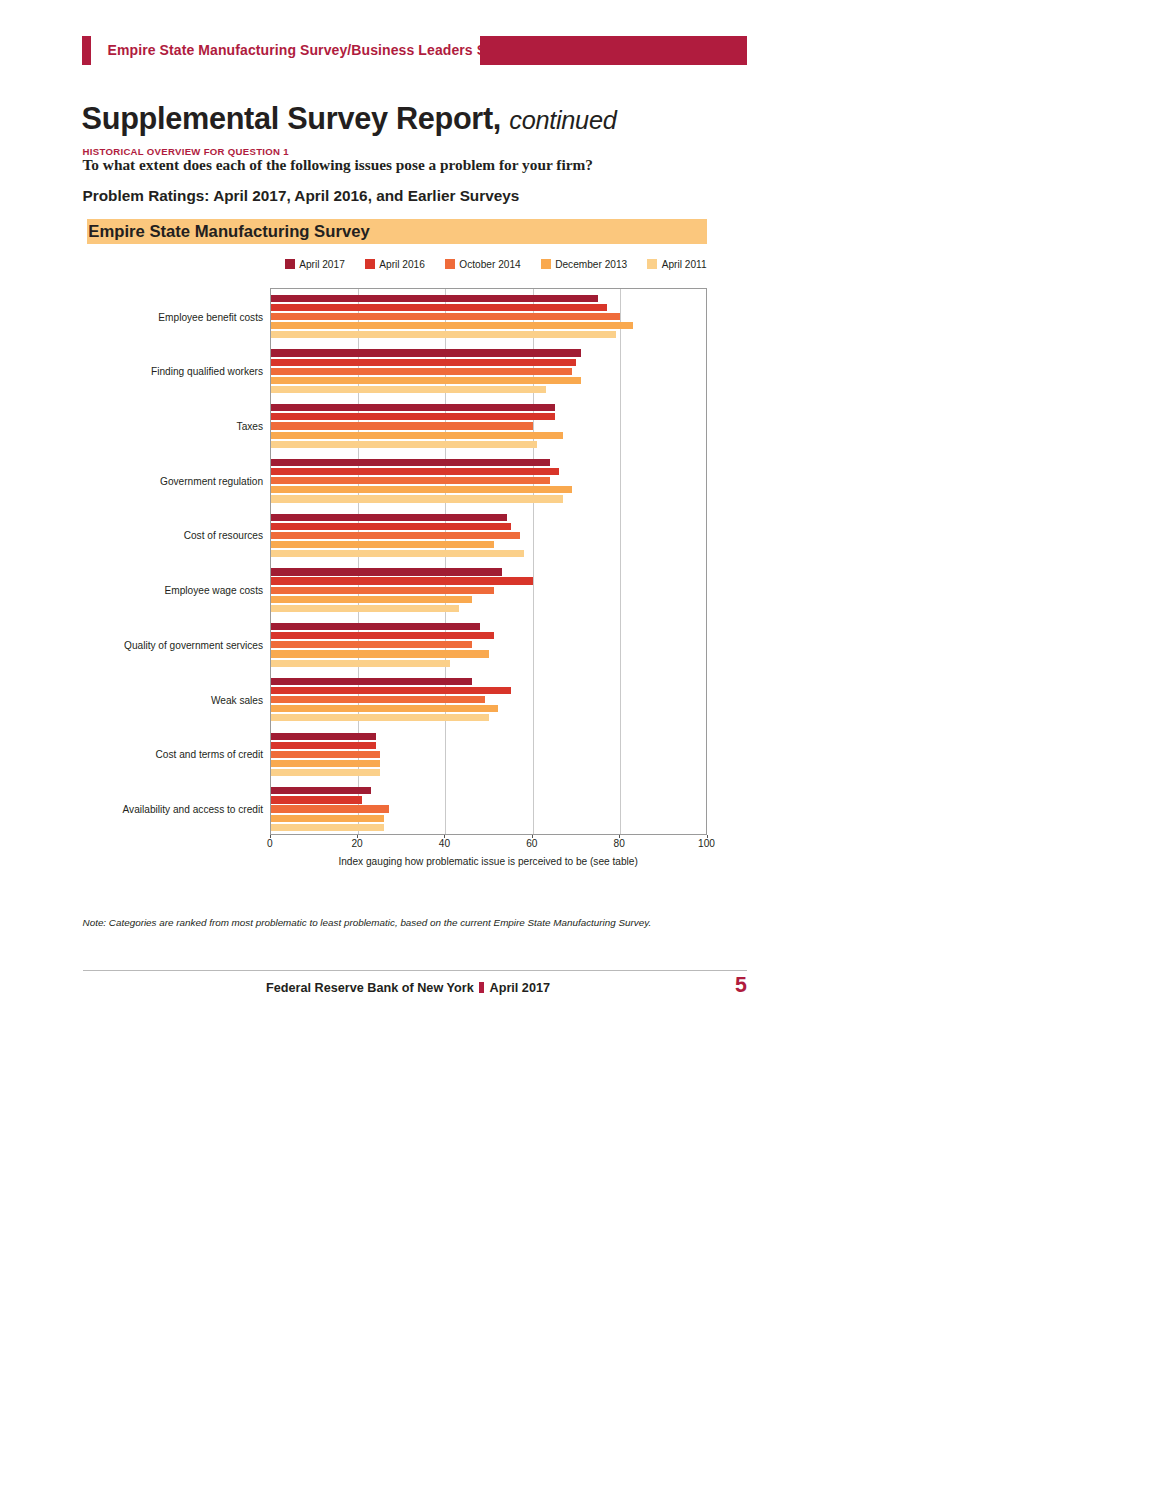Empire State Manufacturing Survey/Business Leaders Survey
Supplemental Survey Report, continued
HISTORICAL OVERVIEW FOR QUESTION 1
To what extent does each of the following issues pose a problem for your firm?
Problem Ratings: April 2017, April 2016, and Earlier Surveys
Empire State Manufacturing Survey
April 2017 April 2016 October 2014 December 2013 April 2011
Group 1: Employee benefit costs (top of group at 0.06in)
Employee benefit costs
Finding qualified workers
Taxes
Government regulation
Cost of resources
Employee wage costs
Quality of government services
Weak sales
Cost and terms of credit
Availability and access to credit
0
20
40
60
80
100
Index gauging how problematic issue is perceived to be (see table)
Note: Categories are ranked from most problematic to least problematic, based on the current Empire State Manufacturing Survey.
Federal Reserve Bank of New York April 2017
5